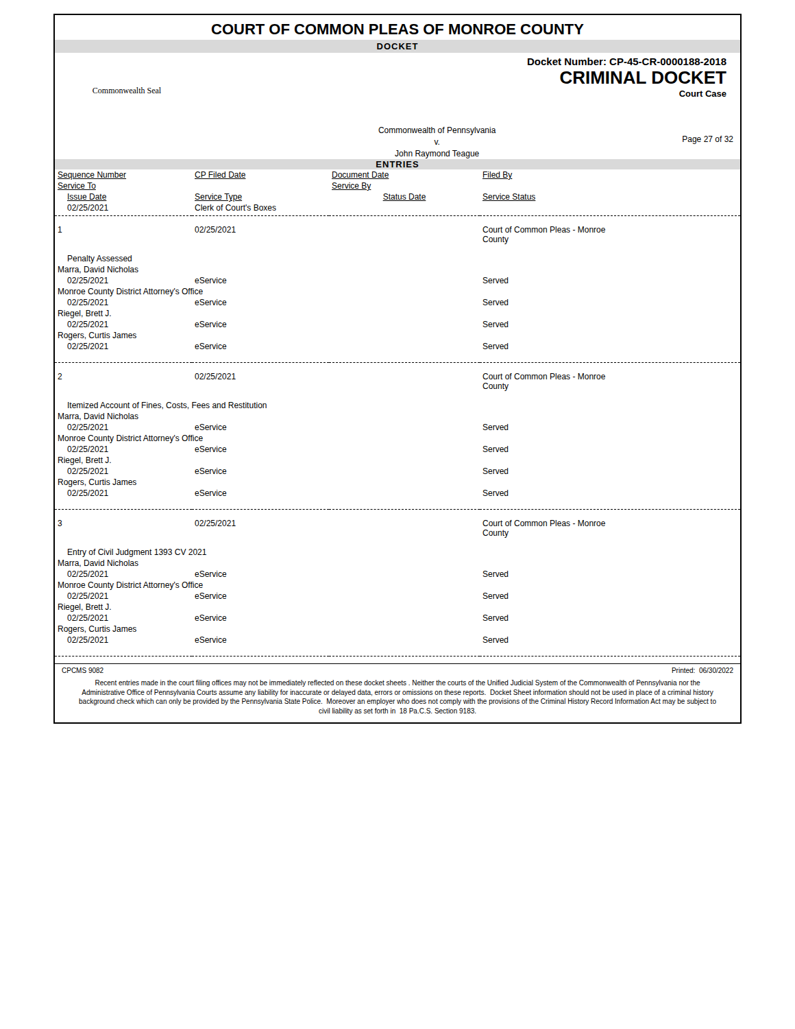COURT OF COMMON PLEAS OF MONROE COUNTY
DOCKET
Docket Number: CP-45-CR-0000188-2018
CRIMINAL DOCKET
Court Case
Commonwealth of Pennsylvania
v.
John Raymond Teague
Page 27 of 32
ENTRIES
| Sequence Number | CP Filed Date | Document Date | Filed By |
| Service To | | Service By | |
| Issue Date | Service Type | Status Date | Service Status |
| 02/25/2021 | Clerk of Court's Boxes | | |
| 1 | 02/25/2021 | | Court of Common Pleas - Monroe County |
| Penalty Assessed |
| Marra, David Nicholas |
| 02/25/2021 | eService | | Served |
| Monroe County District Attorney's Office |
| 02/25/2021 | eService | | Served |
| Riegel, Brett J. |
| 02/25/2021 | eService | | Served |
| Rogers, Curtis James |
| 02/25/2021 | eService | | Served |
| 2 | 02/25/2021 | | Court of Common Pleas - Monroe County |
| Itemized Account of Fines, Costs, Fees and Restitution |
| Marra, David Nicholas |
| 02/25/2021 | eService | | Served |
| Monroe County District Attorney's Office |
| 02/25/2021 | eService | | Served |
| Riegel, Brett J. |
| 02/25/2021 | eService | | Served |
| Rogers, Curtis James |
| 02/25/2021 | eService | | Served |
| 3 | 02/25/2021 | | Court of Common Pleas - Monroe County |
| Entry of Civil Judgment 1393 CV 2021 |
| Marra, David Nicholas |
| 02/25/2021 | eService | | Served |
| Monroe County District Attorney's Office |
| 02/25/2021 | eService | | Served |
| Riegel, Brett J. |
| 02/25/2021 | eService | | Served |
| Rogers, Curtis James |
| 02/25/2021 | eService | | Served |
CPCMS 9082
Printed: 06/30/2022
Recent entries made in the court filing offices may not be immediately reflected on these docket sheets . Neither the courts of the Unified Judicial System of the Commonwealth of Pennsylvania nor the Administrative Office of Pennsylvania Courts assume any liability for inaccurate or delayed data, errors or omissions on these reports. Docket Sheet information should not be used in place of a criminal history background check which can only be provided by the Pennsylvania State Police. Moreover an employer who does not comply with the provisions of the Criminal History Record Information Act may be subject to civil liability as set forth in 18 Pa.C.S. Section 9183.